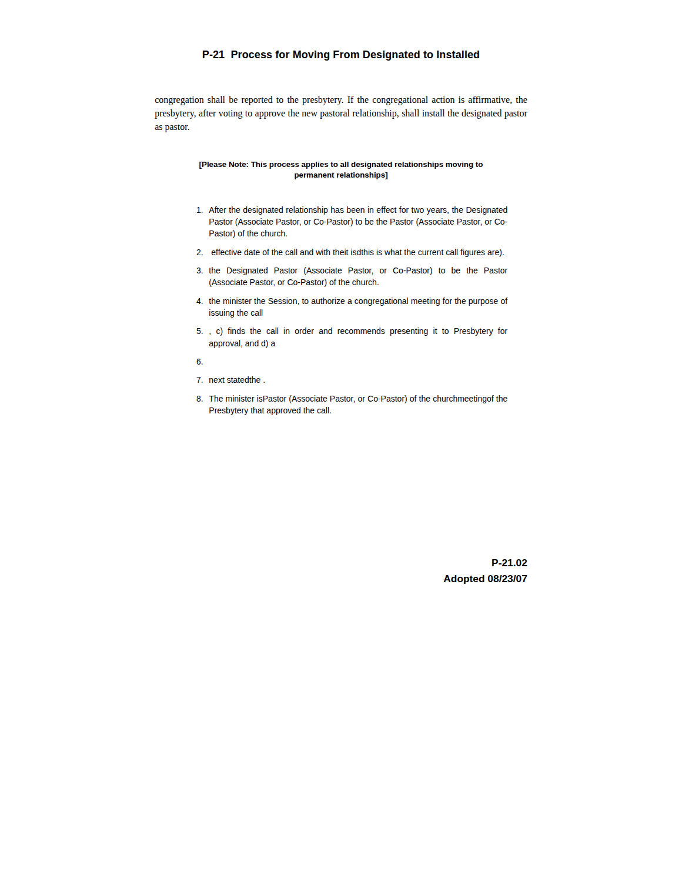P-21 Process for Moving From Designated to Installed
congregation shall be reported to the presbytery. If the congregational action is affirmative, the presbytery, after voting to approve the new pastoral relationship, shall install the designated pastor as pastor.
[Please Note: This process applies to all designated relationships moving to permanent relationships]
After the designated relationship has been in effect for two years, the Designated Pastor (Associate Pastor, or Co-Pastor) to be the Pastor (Associate Pastor, or Co-Pastor) of the church.
effective date of the call and with theit isdthis is what the current call figures are).
the Designated Pastor (Associate Pastor, or Co-Pastor) to be the Pastor (Associate Pastor, or Co-Pastor) of the church.
the minister the Session, to authorize a congregational meeting for the purpose of issuing the call
, c) finds the call in order and recommends presenting it to Presbytery for approval, and d) a
next statedthe .
The minister isPastor (Associate Pastor, or Co-Pastor) of the churchmeetingof the Presbytery that approved the call.
P-21.02
Adopted 08/23/07